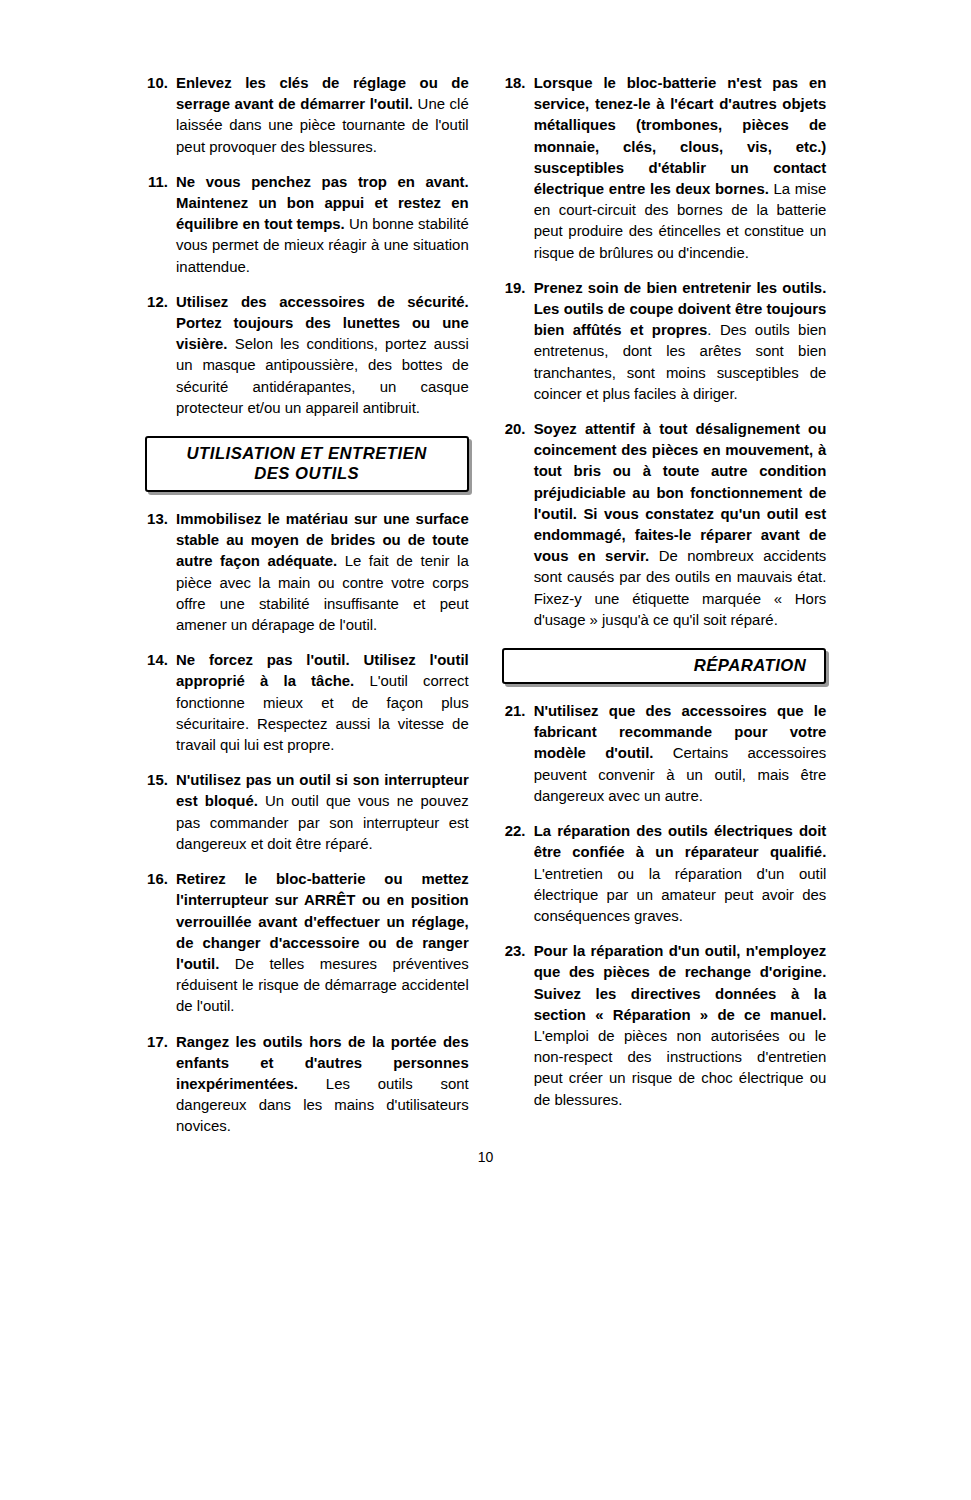10. Enlevez les clés de réglage ou de serrage avant de démarrer l'outil. Une clé laissée dans une pièce tournante de l'outil peut provoquer des blessures.
11. Ne vous penchez pas trop en avant. Maintenez un bon appui et restez en équilibre en tout temps. Un bonne stabilité vous permet de mieux réagir à une situation inattendue.
12. Utilisez des accessoires de sécurité. Portez toujours des lunettes ou une visière. Selon les conditions, portez aussi un masque antipoussière, des bottes de sécurité antidérapantes, un casque protecteur et/ou un appareil antibruit.
UTILISATION ET ENTRETIEN
DES OUTILS
13. Immobilisez le matériau sur une surface stable au moyen de brides ou de toute autre façon adéquate. Le fait de tenir la pièce avec la main ou contre votre corps offre une stabilité insuffisante et peut amener un dérapage de l'outil.
14. Ne forcez pas l'outil. Utilisez l'outil approprié à la tâche. L'outil correct fonctionne mieux et de façon plus sécuritaire. Respectez aussi la vitesse de travail qui lui est propre.
15. N'utilisez pas un outil si son interrupteur est bloqué. Un outil que vous ne pouvez pas commander par son interrupteur est dangereux et doit être réparé.
16. Retirez le bloc-batterie ou mettez l'interrupteur sur ARRÊT ou en position verrouillée avant d'effectuer un réglage, de changer d'accessoire ou de ranger l'outil. De telles mesures préventives réduisent le risque de démarrage accidentel de l'outil.
17. Rangez les outils hors de la portée des enfants et d'autres personnes inexpérimentées. Les outils sont dangereux dans les mains d'utilisateurs novices.
18. Lorsque le bloc-batterie n'est pas en service, tenez-le à l'écart d'autres objets métalliques (trombones, pièces de monnaie, clés, clous, vis, etc.) susceptibles d'établir un contact électrique entre les deux bornes. La mise en court-circuit des bornes de la batterie peut produire des étincelles et constitue un risque de brûlures ou d'incendie.
19. Prenez soin de bien entretenir les outils. Les outils de coupe doivent être toujours bien affûtés et propres. Des outils bien entretenus, dont les arêtes sont bien tranchantes, sont moins susceptibles de coincer et plus faciles à diriger.
20. Soyez attentif à tout désalignement ou coincement des pièces en mouvement, à tout bris ou à toute autre condition préjudiciable au bon fonctionnement de l'outil. Si vous constatez qu'un outil est endommagé, faites-le réparer avant de vous en servir. De nombreux accidents sont causés par des outils en mauvais état. Fixez-y une étiquette marquée « Hors d'usage » jusqu'à ce qu'il soit réparé.
RÉPARATION
21. N'utilisez que des accessoires que le fabricant recommande pour votre modèle d'outil. Certains accessoires peuvent convenir à un outil, mais être dangereux avec un autre.
22. La réparation des outils électriques doit être confiée à un réparateur qualifié. L'entretien ou la réparation d'un outil électrique par un amateur peut avoir des conséquences graves.
23. Pour la réparation d'un outil, n'employez que des pièces de rechange d'origine. Suivez les directives données à la section « Réparation » de ce manuel. L'emploi de pièces non autorisées ou le non-respect des instructions d'entretien peut créer un risque de choc électrique ou de blessures.
10